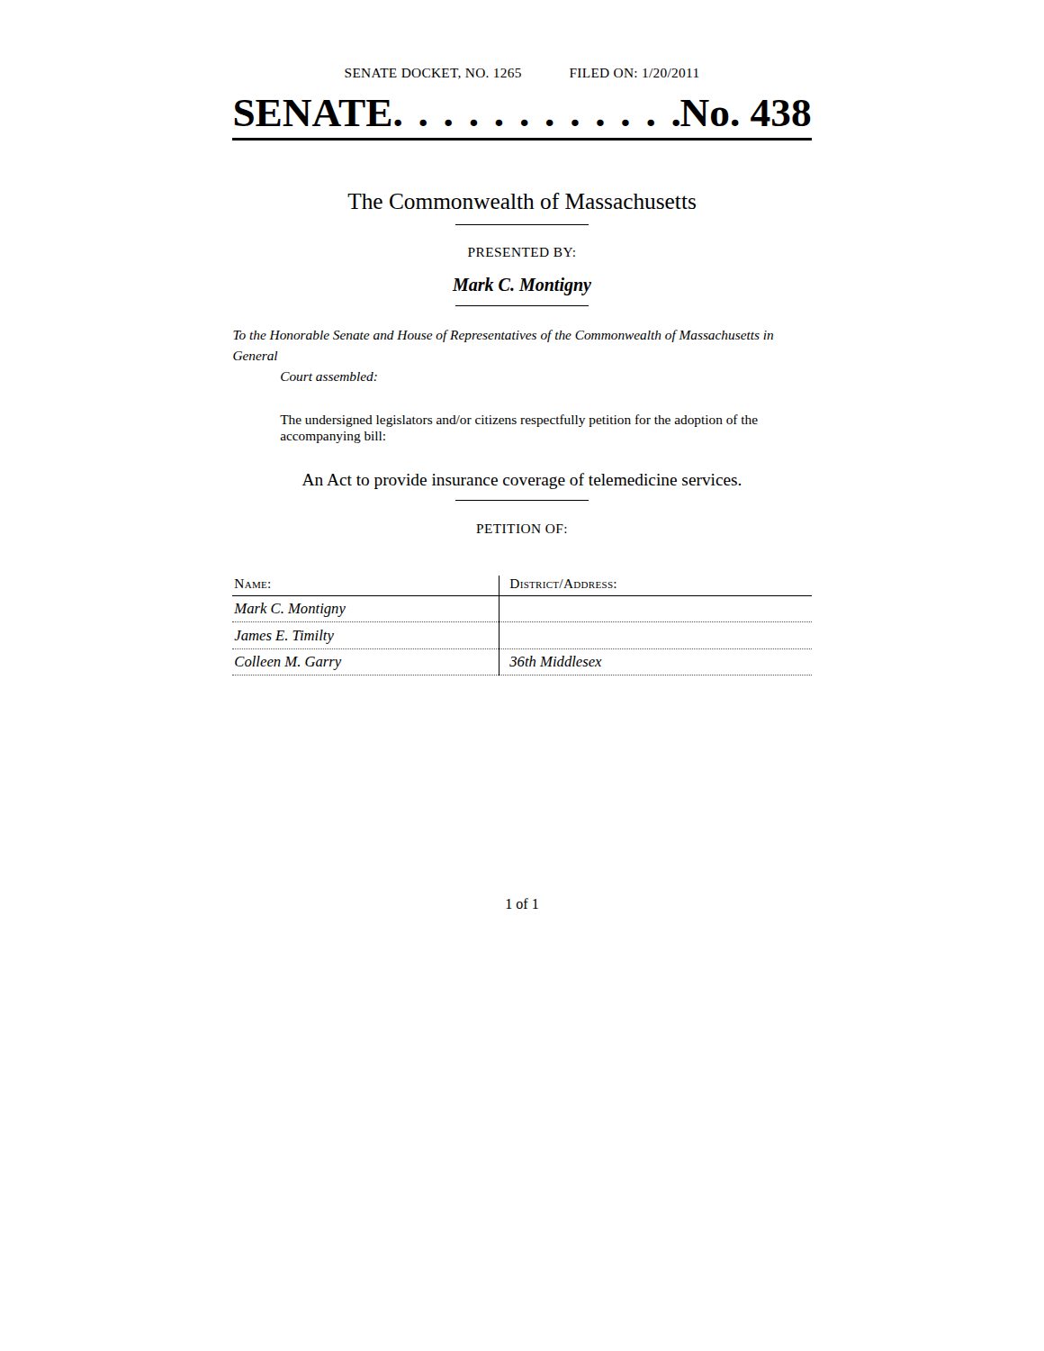SENATE DOCKET, NO. 1265 FILED ON: 1/20/2011
SENATE . . . . . . . . . . . . . . . No. 438
The Commonwealth of Massachusetts
PRESENTED BY:
Mark C. Montigny
To the Honorable Senate and House of Representatives of the Commonwealth of Massachusetts in General Court assembled:
The undersigned legislators and/or citizens respectfully petition for the adoption of the accompanying bill:
An Act to provide insurance coverage of telemedicine services.
PETITION OF:
| Name: | District/Address: |
| --- | --- |
| Mark C. Montigny | |
| James E. Timilty | |
| Colleen M. Garry | 36th Middlesex |
1 of 1